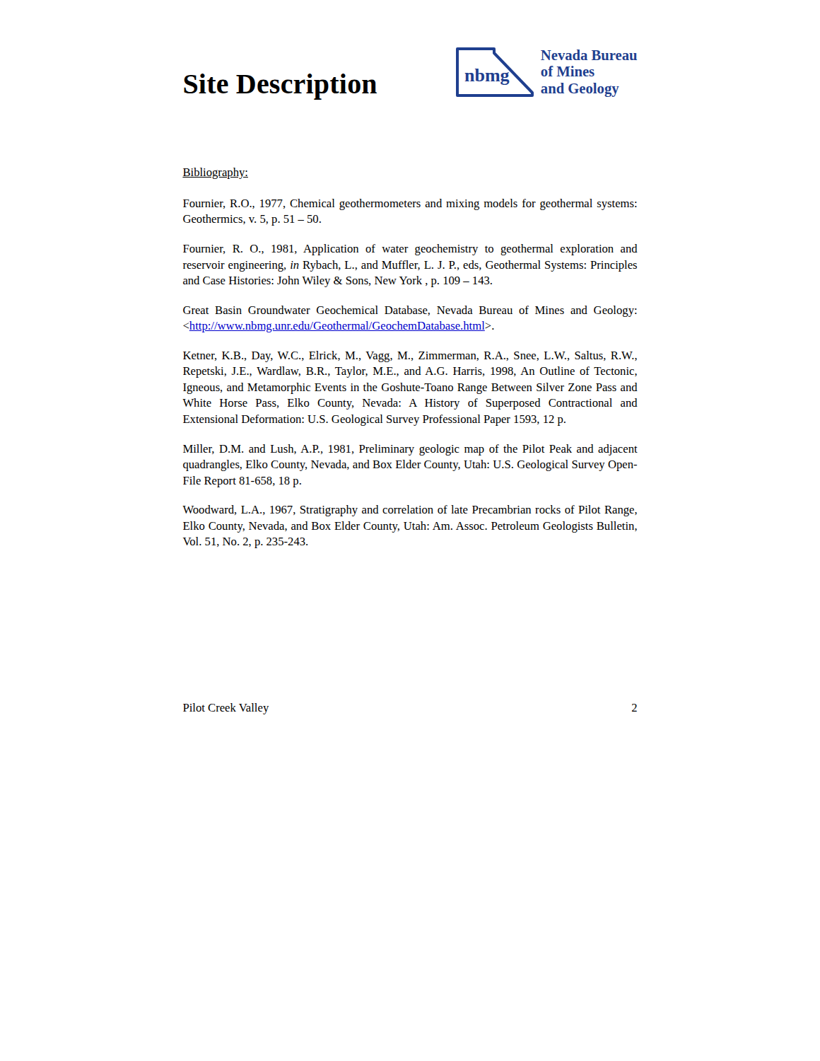nbmg
Nevada Bureau
of Mines
and Geology
Site Description
Bibliography:
Fournier, R.O., 1977, Chemical geothermometers and mixing models for geothermal systems: Geothermics, v. 5, p. 51 – 50.
Fournier, R. O., 1981, Application of water geochemistry to geothermal exploration and reservoir engineering, in Rybach, L., and Muffler, L. J. P., eds, Geothermal Systems: Principles and Case Histories: John Wiley & Sons, New York , p. 109 – 143.
Great Basin Groundwater Geochemical Database, Nevada Bureau of Mines and Geology: <http://www.nbmg.unr.edu/Geothermal/GeochemDatabase.html>.
Ketner, K.B., Day, W.C., Elrick, M., Vagg, M., Zimmerman, R.A., Snee, L.W., Saltus, R.W., Repetski, J.E., Wardlaw, B.R., Taylor, M.E., and A.G. Harris, 1998, An Outline of Tectonic, Igneous, and Metamorphic Events in the Goshute-Toano Range Between Silver Zone Pass and White Horse Pass, Elko County, Nevada: A History of Superposed Contractional and Extensional Deformation: U.S. Geological Survey Professional Paper 1593, 12 p.
Miller, D.M. and Lush, A.P., 1981, Preliminary geologic map of the Pilot Peak and adjacent quadrangles, Elko County, Nevada, and Box Elder County, Utah: U.S. Geological Survey Open-File Report 81-658, 18 p.
Woodward, L.A., 1967, Stratigraphy and correlation of late Precambrian rocks of Pilot Range, Elko County, Nevada, and Box Elder County, Utah: Am. Assoc. Petroleum Geologists Bulletin, Vol. 51, No. 2, p. 235-243.
Pilot Creek Valley 2